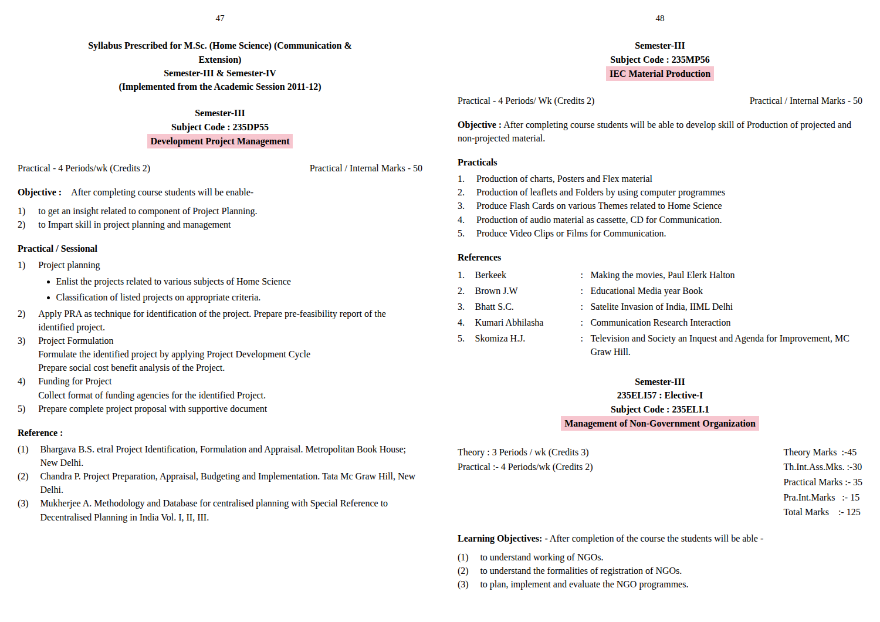47
Syllabus Prescribed for M.Sc. (Home Science) (Communication &
Extension)
Semester-III & Semester-IV
(Implemented from the Academic Session 2011-12)
Semester-III
Subject Code : 235DP55
Development Project Management
Practical - 4 Periods/wk (Credits 2) Practical / Internal Marks - 50
Objective : After completing course students will be enable-
to get an insight related to component of Project Planning.
to Impart skill in project planning and management
Practical / Sessional
Project planning
Enlist the projects related to various subjects of Home Science
Classification of listed projects on appropriate criteria.
Apply PRA as technique for identification of the project. Prepare pre-feasibility report of the identified project.
Project Formulation
Formulate the identified project by applying Project Development Cycle
Prepare social cost benefit analysis of the Project.
Funding for Project
Collect format of funding agencies for the identified Project.
Prepare complete project proposal with supportive document
Reference :
Bhargava B.S. etral Project Identification, Formulation and Appraisal. Metropolitan Book House; New Delhi.
Chandra P. Project Preparation, Appraisal, Budgeting and Implementation. Tata Mc Graw Hill, New Delhi.
Mukherjee A. Methodology and Database for centralised planning with Special Reference to Decentralised Planning in India Vol. I, II, III.
48
Semester-III
Subject Code : 235MP56
IEC Material Production
Practical - 4 Periods/ Wk (Credits 2) Practical / Internal Marks - 50
Objective : After completing course students will be able to develop skill of Production of projected and non-projected material.
Practicals
Production of charts, Posters and Flex material
Production of leaflets and Folders by using computer programmes
Produce Flash Cards on various Themes related to Home Science
Production of audio material as cassette, CD for Communication.
Produce Video Clips or Films for Communication.
References
| 1. | Berkeek | : | Making the movies, Paul Elerk Halton |
| 2. | Brown J.W | : | Educational Media year Book |
| 3. | Bhatt S.C. | : | Satelite Invasion of India, IIML Delhi |
| 4. | Kumari Abhilasha | : | Communication Research Interaction |
| 5. | Skomiza H.J. | : | Television and Society an Inquest and Agenda for Improvement, MC Graw Hill. |
Semester-III
235ELI57 : Elective-I
Subject Code : 235ELI.1
Management of Non-Government Organization
Theory : 3 Periods / wk (Credits 3)
Practical :- 4 Periods/wk (Credits 2)
Theory Marks :-45
Th.Int.Ass.Mks. :-30
Practical Marks :- 35
Pra.Int.Marks :- 15
Total Marks :- 125
Learning Objectives: - After completion of the course the students will be able -
to understand working of NGOs.
to understand the formalities of registration of NGOs.
to plan, implement and evaluate the NGO programmes.